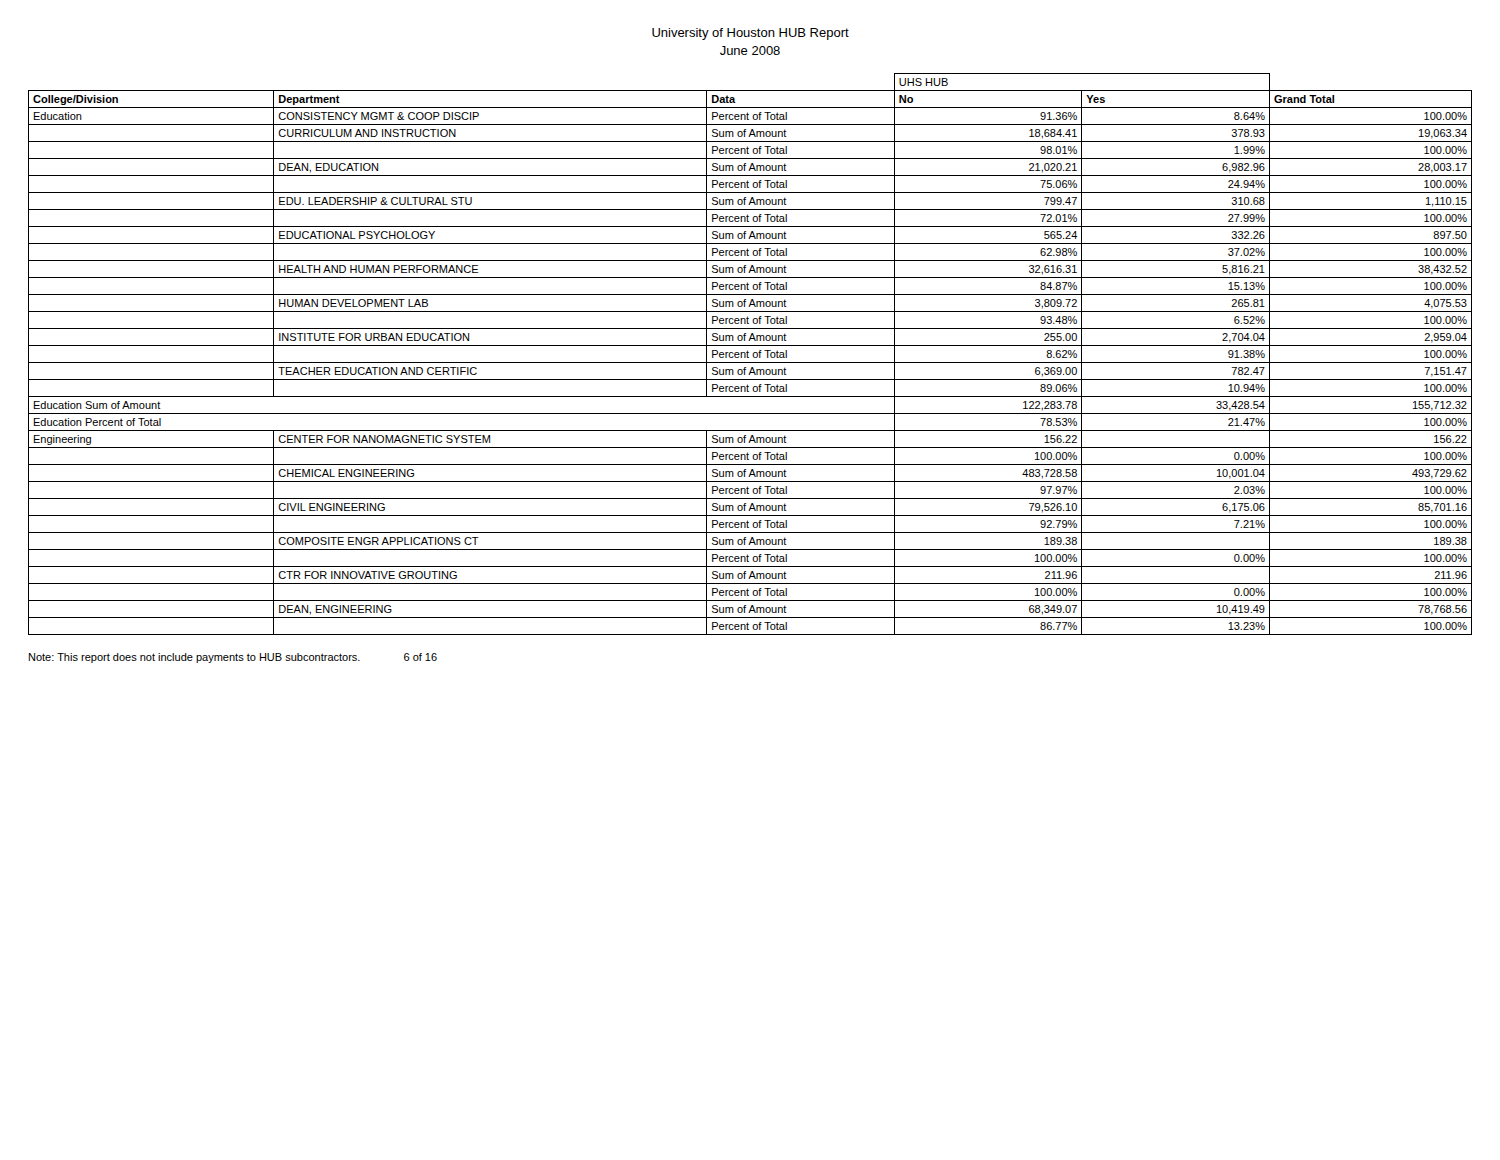University of Houston HUB Report
June 2008
| | | | UHS HUB | |
| College/Division | Department | Data | No | Yes | Grand Total |
| Education | CONSISTENCY MGMT & COOP DISCIP | Percent of Total | 91.36% | 8.64% | 100.00% |
| | CURRICULUM AND INSTRUCTION | Sum of Amount | 18,684.41 | 378.93 | 19,063.34 |
| | | Percent of Total | 98.01% | 1.99% | 100.00% |
| | DEAN, EDUCATION | Sum of Amount | 21,020.21 | 6,982.96 | 28,003.17 |
| | | Percent of Total | 75.06% | 24.94% | 100.00% |
| | EDU. LEADERSHIP & CULTURAL STU | Sum of Amount | 799.47 | 310.68 | 1,110.15 |
| | | Percent of Total | 72.01% | 27.99% | 100.00% |
| | EDUCATIONAL PSYCHOLOGY | Sum of Amount | 565.24 | 332.26 | 897.50 |
| | | Percent of Total | 62.98% | 37.02% | 100.00% |
| | HEALTH AND HUMAN PERFORMANCE | Sum of Amount | 32,616.31 | 5,816.21 | 38,432.52 |
| | | Percent of Total | 84.87% | 15.13% | 100.00% |
| | HUMAN DEVELOPMENT LAB | Sum of Amount | 3,809.72 | 265.81 | 4,075.53 |
| | | Percent of Total | 93.48% | 6.52% | 100.00% |
| | INSTITUTE FOR URBAN EDUCATION | Sum of Amount | 255.00 | 2,704.04 | 2,959.04 |
| | | Percent of Total | 8.62% | 91.38% | 100.00% |
| | TEACHER EDUCATION AND CERTIFIC | Sum of Amount | 6,369.00 | 782.47 | 7,151.47 |
| | | Percent of Total | 89.06% | 10.94% | 100.00% |
| Education Sum of Amount | 122,283.78 | 33,428.54 | 155,712.32 |
| Education Percent of Total | 78.53% | 21.47% | 100.00% |
| Engineering | CENTER FOR NANOMAGNETIC SYSTEM | Sum of Amount | 156.22 | | 156.22 |
| | | Percent of Total | 100.00% | 0.00% | 100.00% |
| | CHEMICAL ENGINEERING | Sum of Amount | 483,728.58 | 10,001.04 | 493,729.62 |
| | | Percent of Total | 97.97% | 2.03% | 100.00% |
| | CIVIL ENGINEERING | Sum of Amount | 79,526.10 | 6,175.06 | 85,701.16 |
| | | Percent of Total | 92.79% | 7.21% | 100.00% |
| | COMPOSITE ENGR APPLICATIONS CT | Sum of Amount | 189.38 | | 189.38 |
| | | Percent of Total | 100.00% | 0.00% | 100.00% |
| | CTR FOR INNOVATIVE GROUTING | Sum of Amount | 211.96 | | 211.96 |
| | | Percent of Total | 100.00% | 0.00% | 100.00% |
| | DEAN, ENGINEERING | Sum of Amount | 68,349.07 | 10,419.49 | 78,768.56 |
| | | Percent of Total | 86.77% | 13.23% | 100.00% |
Note: This report does not include payments to HUB subcontractors. 6 of 16